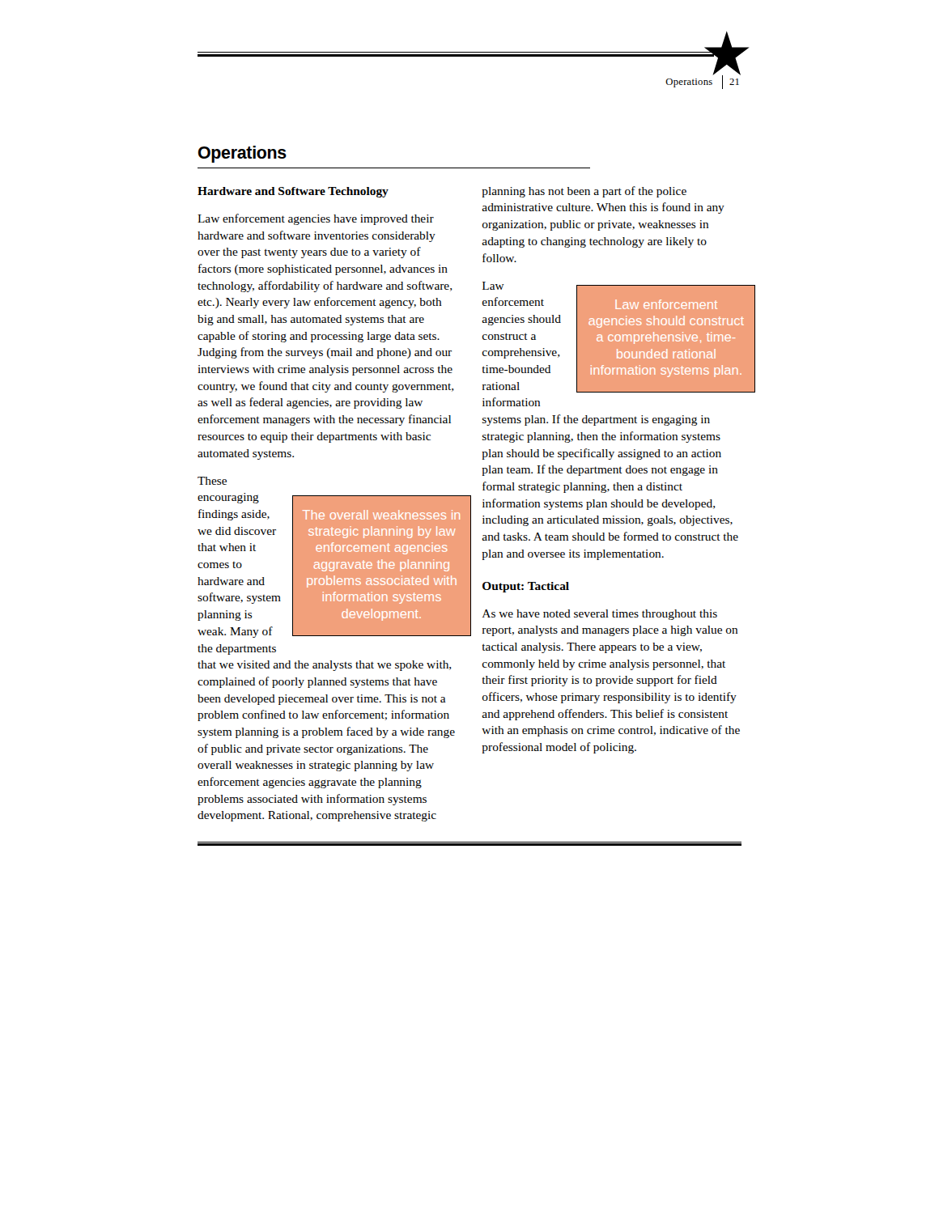Operations 21
Operations
Hardware and Software Technology
Law enforcement agencies have improved their hardware and software inventories considerably over the past twenty years due to a variety of factors (more sophisticated personnel, advances in technology, affordability of hardware and software, etc.). Nearly every law enforcement agency, both big and small, has automated systems that are capable of storing and processing large data sets. Judging from the surveys (mail and phone) and our interviews with crime analysis personnel across the country, we found that city and county government, as well as federal agencies, are providing law enforcement managers with the necessary financial resources to equip their departments with basic automated systems.
The overall weaknesses in strategic planning by law enforcement agencies aggravate the planning problems associated with information systems development.
These encouraging findings aside, we did discover that when it comes to hardware and software, system planning is weak. Many of the departments that we visited and the analysts that we spoke with, complained of poorly planned systems that have been developed piecemeal over time. This is not a problem confined to law enforcement; information system planning is a problem faced by a wide range of public and private sector organizations. The overall weaknesses in strategic planning by law enforcement agencies aggravate the planning problems associated with information systems development. Rational, comprehensive strategic planning has not been a part of the police administrative culture. When this is found in any organization, public or private, weaknesses in adapting to changing technology are likely to follow.
Law enforcement agencies should construct a comprehensive, time-bounded rational information systems plan.
Law enforcement agencies should construct a comprehensive, time-bounded rational information systems plan. If the department is engaging in strategic planning, then the information systems plan should be specifically assigned to an action plan team. If the department does not engage in formal strategic planning, then a distinct information systems plan should be developed, including an articulated mission, goals, objectives, and tasks. A team should be formed to construct the plan and oversee its implementation.
Output: Tactical
As we have noted several times throughout this report, analysts and managers place a high value on tactical analysis. There appears to be a view, commonly held by crime analysis personnel, that their first priority is to provide support for field officers, whose primary responsibility is to identify and apprehend offenders. This belief is consistent with an emphasis on crime control, indicative of the professional model of policing.